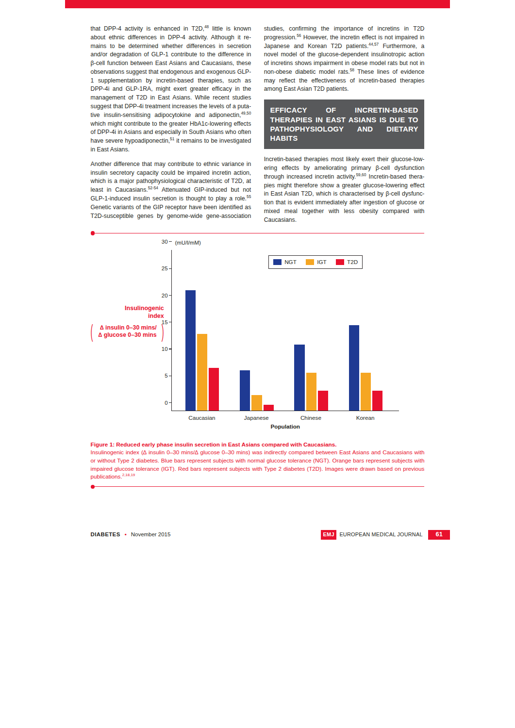that DPP-4 activity is enhanced in T2D,48 little is known about ethnic differences in DPP-4 activity. Although it remains to be determined whether differences in secretion and/or degradation of GLP-1 contribute to the difference in β-cell function between East Asians and Caucasians, these observations suggest that endogenous and exogenous GLP-1 supplementation by incretin-based therapies, such as DPP-4i and GLP-1RA, might exert greater efficacy in the management of T2D in East Asians. While recent studies suggest that DPP-4i treatment increases the levels of a putative insulin-sensitising adipocytokine and adiponectin,49,50 which might contribute to the greater HbA1c-lowering effects of DPP-4i in Asians and especially in South Asians who often have severe hypoadiponectin,51 it remains to be investigated in East Asians.
Another difference that may contribute to ethnic variance in insulin secretory capacity could be impaired incretin action, which is a major pathophysiological characteristic of T2D, at least in Caucasians.52-54 Attenuated GIP-induced but not GLP-1-induced insulin secretion is thought to play a role.55 Genetic variants of the GIP receptor have been identified as T2D-susceptible genes by genome-wide gene-association studies, confirming the importance of incretins in T2D progression.56 However, the incretin effect is not impaired in Japanese and Korean T2D patients.44,57 Furthermore, a novel model of the glucose-dependent insulinotropic action of incretins shows impairment in obese model rats but not in non-obese diabetic model rats.58 These lines of evidence may reflect the effectiveness of incretin-based therapies among East Asian T2D patients.
EFFICACY OF INCRETIN-BASED THERAPIES IN EAST ASIANS IS DUE TO PATHOPHYSIOLOGY AND DIETARY HABITS
Incretin-based therapies most likely exert their glucose-lowering effects by ameliorating primary β-cell dysfunction through increased incretin activity.59,60 Incretin-based therapies might therefore show a greater glucose-lowering effect in East Asian T2D, which is characterised by β-cell dysfunction that is evident immediately after ingestion of glucose or mixed meal together with less obesity compared with Caucasians.
(mU/l/mM)
Insulinogenic
index ( ∆ insulin 0–30 mins/ ∆ glucose 0–30 mins )
NGT
IGT
T2D
30
25
20
15
10
5
0
Caucasian
Japanese
Chinese
Korean
Population
Figure 1: Reduced early phase insulin secretion in East Asians compared with Caucasians.
Insulinogenic index (∆ insulin 0–30 mins/∆ glucose 0–30 mins) was indirectly compared between East Asians and Caucasians with or without Type 2 diabetes. Blue bars represent subjects with normal glucose tolerance (NGT). Orange bars represent subjects with impaired glucose tolerance (IGT). Red bars represent subjects with Type 2 diabetes (T2D). Images were drawn based on previous publications.2,18,19
DIABETES • November 2015
EMJ EUROPEAN MEDICAL JOURNAL
61